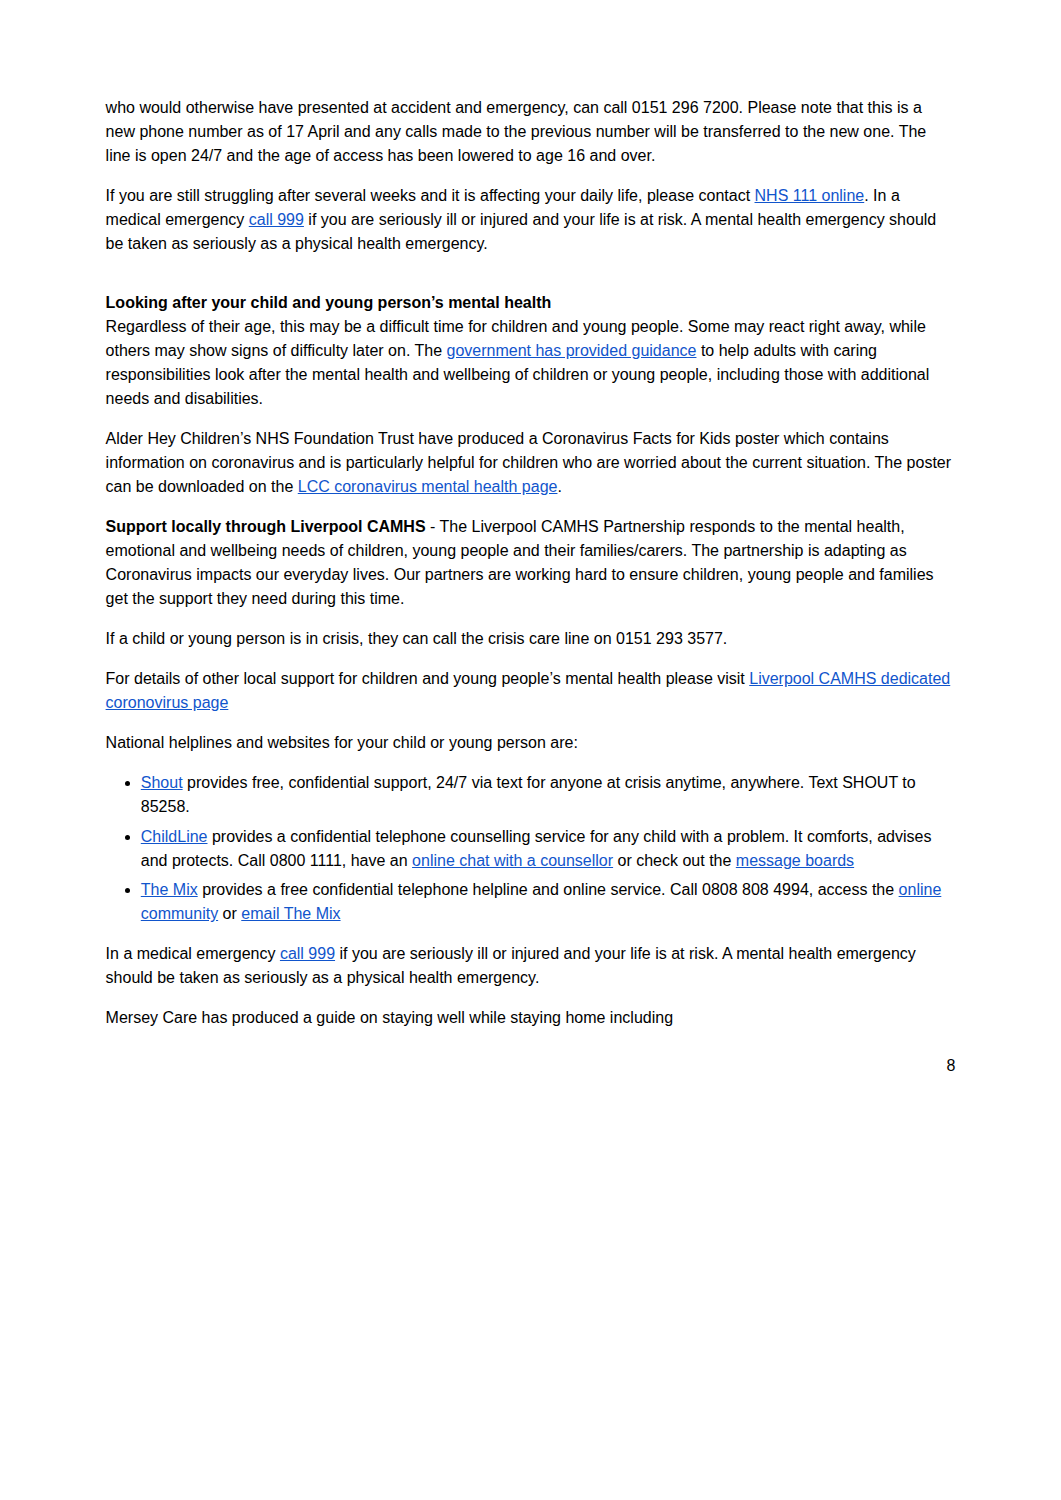who would otherwise have presented at accident and emergency, can call 0151 296 7200. Please note that this is a new phone number as of 17 April and any calls made to the previous number will be transferred to the new one. The line is open 24/7 and the age of access has been lowered to age 16 and over.
If you are still struggling after several weeks and it is affecting your daily life, please contact NHS 111 online. In a medical emergency call 999 if you are seriously ill or injured and your life is at risk. A mental health emergency should be taken as seriously as a physical health emergency.
Looking after your child and young person’s mental health
Regardless of their age, this may be a difficult time for children and young people. Some may react right away, while others may show signs of difficulty later on. The government has provided guidance to help adults with caring responsibilities look after the mental health and wellbeing of children or young people, including those with additional needs and disabilities.
Alder Hey Children’s NHS Foundation Trust have produced a Coronavirus Facts for Kids poster which contains information on coronavirus and is particularly helpful for children who are worried about the current situation. The poster can be downloaded on the LCC coronavirus mental health page.
Support locally through Liverpool CAMHS - The Liverpool CAMHS Partnership responds to the mental health, emotional and wellbeing needs of children, young people and their families/carers. The partnership is adapting as Coronavirus impacts our everyday lives. Our partners are working hard to ensure children, young people and families get the support they need during this time.
If a child or young person is in crisis, they can call the crisis care line on 0151 293 3577.
For details of other local support for children and young people’s mental health please visit Liverpool CAMHS dedicated coronovirus page
National helplines and websites for your child or young person are:
Shout provides free, confidential support, 24/7 via text for anyone at crisis anytime, anywhere. Text SHOUT to 85258.
ChildLine provides a confidential telephone counselling service for any child with a problem. It comforts, advises and protects. Call 0800 1111, have an online chat with a counsellor or check out the message boards
The Mix provides a free confidential telephone helpline and online service. Call 0808 808 4994, access the online community or email The Mix
In a medical emergency call 999 if you are seriously ill or injured and your life is at risk. A mental health emergency should be taken as seriously as a physical health emergency.
Mersey Care has produced a guide on staying well while staying home including
8